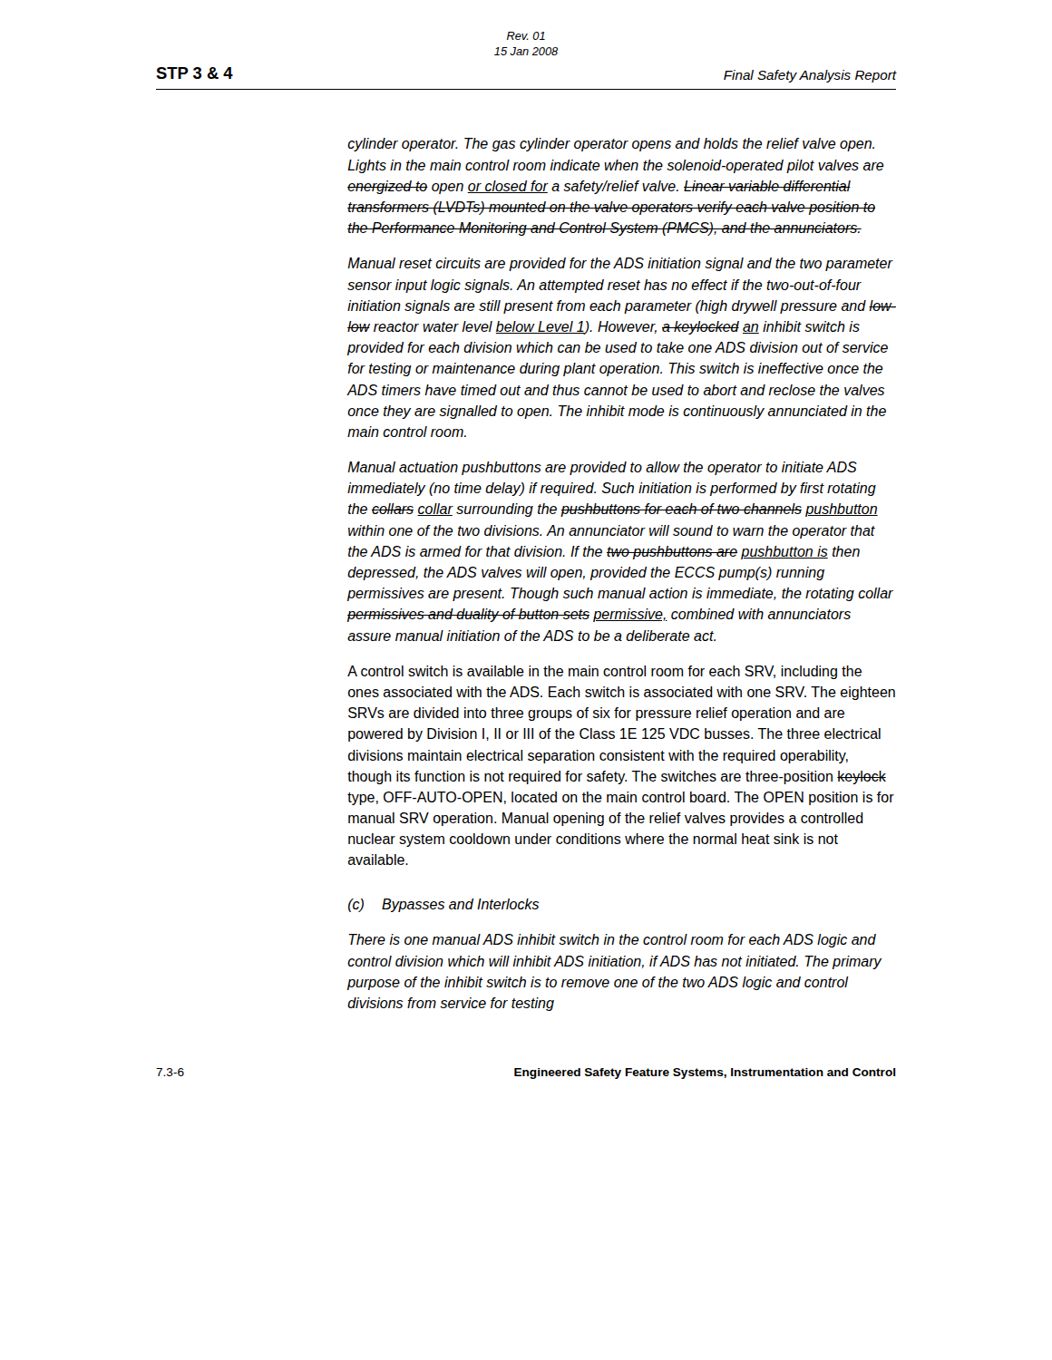Rev. 01
15 Jan 2008
STP 3 & 4 Final Safety Analysis Report
cylinder operator. The gas cylinder operator opens and holds the relief valve open. Lights in the main control room indicate when the solenoid-operated pilot valves are energized to open or closed for a safety/relief valve. Linear variable differential transformers (LVDTs) mounted on the valve operators verify each valve position to the Performance Monitoring and Control System (PMCS), and the annunciators.
Manual reset circuits are provided for the ADS initiation signal and the two parameter sensor input logic signals. An attempted reset has no effect if the two-out-of-four initiation signals are still present from each parameter (high drywell pressure and low-low reactor water level below Level 1). However, a keylocked an inhibit switch is provided for each division which can be used to take one ADS division out of service for testing or maintenance during plant operation. This switch is ineffective once the ADS timers have timed out and thus cannot be used to abort and reclose the valves once they are signalled to open. The inhibit mode is continuously annunciated in the main control room.
Manual actuation pushbuttons are provided to allow the operator to initiate ADS immediately (no time delay) if required. Such initiation is performed by first rotating the collars collar surrounding the pushbuttons for each of two channels pushbutton within one of the two divisions. An annunciator will sound to warn the operator that the ADS is armed for that division. If the two pushbuttons are pushbutton is then depressed, the ADS valves will open, provided the ECCS pump(s) running permissives are present. Though such manual action is immediate, the rotating collar permissives and duality of button sets permissive, combined with annunciators assure manual initiation of the ADS to be a deliberate act.
A control switch is available in the main control room for each SRV, including the ones associated with the ADS. Each switch is associated with one SRV. The eighteen SRVs are divided into three groups of six for pressure relief operation and are powered by Division I, II or III of the Class 1E 125 VDC busses. The three electrical divisions maintain electrical separation consistent with the required operability, though its function is not required for safety. The switches are three-position keylock type, OFF-AUTO-OPEN, located on the main control board. The OPEN position is for manual SRV operation. Manual opening of the relief valves provides a controlled nuclear system cooldown under conditions where the normal heat sink is not available.
(c) Bypasses and Interlocks
There is one manual ADS inhibit switch in the control room for each ADS logic and control division which will inhibit ADS initiation, if ADS has not initiated. The primary purpose of the inhibit switch is to remove one of the two ADS logic and control divisions from service for testing
7.3-6 Engineered Safety Feature Systems, Instrumentation and Control